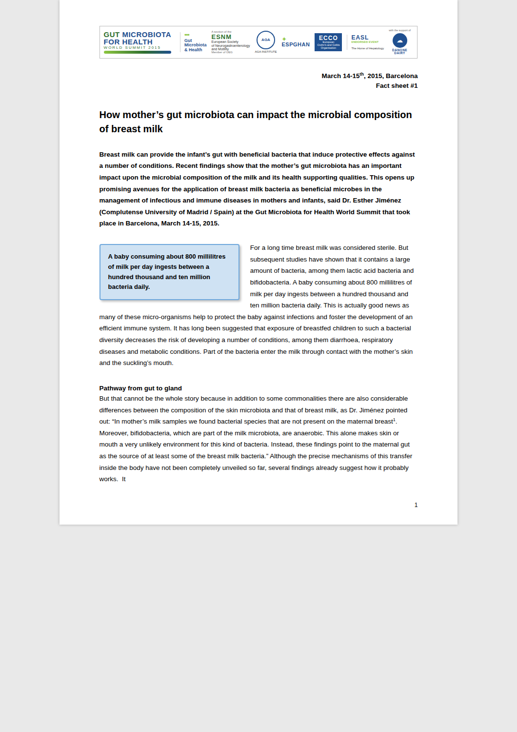GUT MICROBIOTA
FOR HEALTH
WORLD SUMMIT 2015
•••
Gut
Microbiota
& Health
A section of the
ESNM
European Society
of Neurogastroenterology
and Motility
Member of UEG
AGA
AGA INSTITUTE
✦ ESPGHAN
ECCO
European
Crohn's and Colitis
Organisation
EASL
ENDORSED EVENT
The Home of Hepatology
with the support of
☁
DANONE
DAIRY
March 14-15th, 2015, Barcelona
Fact sheet #1
How mother’s gut microbiota can impact the microbial composition of breast milk
Breast milk can provide the infant’s gut with beneficial bacteria that induce protective effects against a number of conditions. Recent findings show that the mother’s gut microbiota has an important impact upon the microbial composition of the milk and its health supporting qualities. This opens up promising avenues for the application of breast milk bacteria as beneficial microbes in the management of infectious and immune diseases in mothers and infants, said Dr. Esther Jiménez (Complutense University of Madrid / Spain) at the Gut Microbiota for Health World Summit that took place in Barcelona, March 14-15, 2015.
A baby consuming about 800 millilitres of milk per day ingests between a hundred thousand and ten million bacteria daily.
For a long time breast milk was considered sterile. But subsequent studies have shown that it contains a large amount of bacteria, among them lactic acid bacteria and bifidobacteria. A baby consuming about 800 millilitres of milk per day ingests between a hundred thousand and ten million bacteria daily. This is actually good news as many of these micro-organisms help to protect the baby against infections and foster the development of an efficient immune system. It has long been suggested that exposure of breastfed children to such a bacterial diversity decreases the risk of developing a number of conditions, among them diarrhoea, respiratory diseases and metabolic conditions. Part of the bacteria enter the milk through contact with the mother’s skin and the suckling’s mouth.
Pathway from gut to gland
But that cannot be the whole story because in addition to some commonalities there are also considerable differences between the composition of the skin microbiota and that of breast milk, as Dr. Jiménez pointed out: “In mother’s milk samples we found bacterial species that are not present on the maternal breast1. Moreover, bifidobacteria, which are part of the milk microbiota, are anaerobic. This alone makes skin or mouth a very unlikely environment for this kind of bacteria. Instead, these findings point to the maternal gut as the source of at least some of the breast milk bacteria.” Although the precise mechanisms of this transfer inside the body have not been completely unveiled so far, several findings already suggest how it probably works. It
1